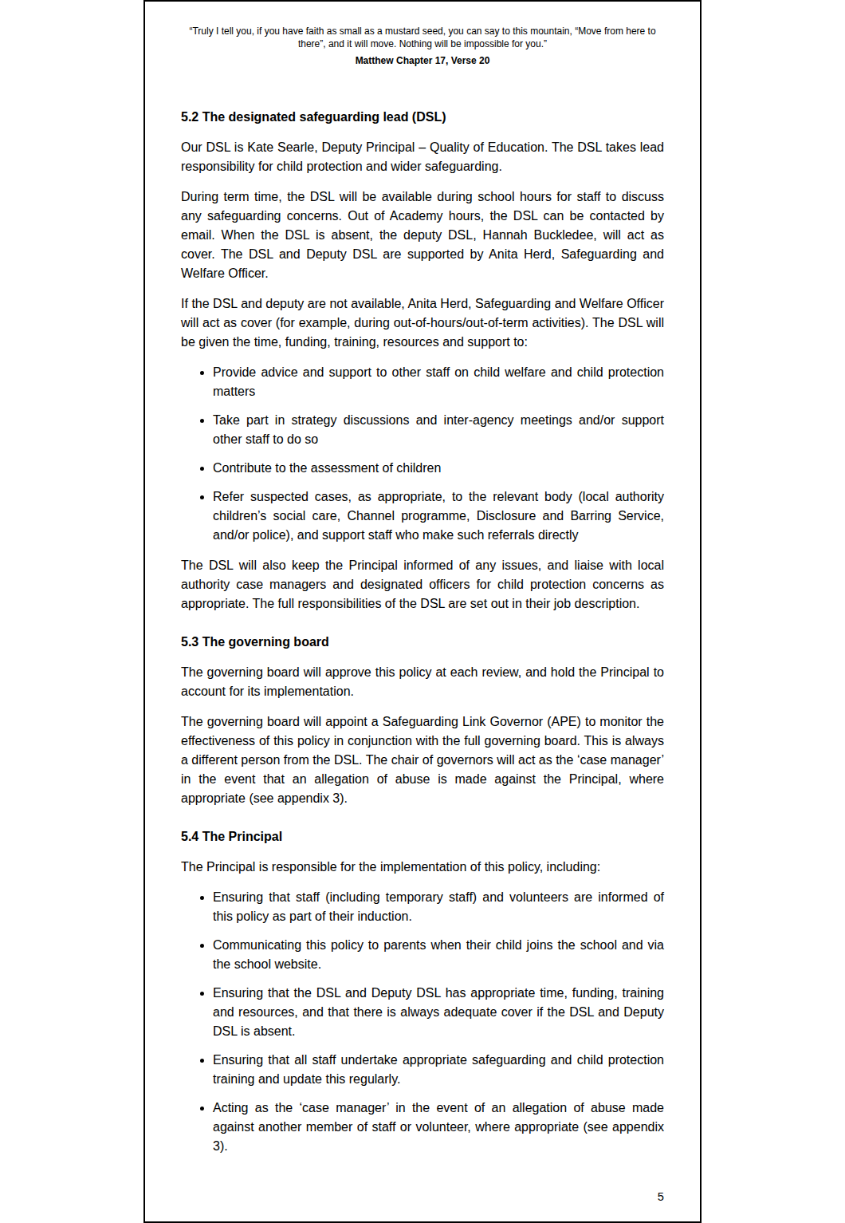“Truly I tell you, if you have faith as small as a mustard seed, you can say to this mountain, “Move from here to there”, and it will move. Nothing will be impossible for you.”
Matthew Chapter 17, Verse 20
5.2 The designated safeguarding lead (DSL)
Our DSL is Kate Searle, Deputy Principal – Quality of Education. The DSL takes lead responsibility for child protection and wider safeguarding.
During term time, the DSL will be available during school hours for staff to discuss any safeguarding concerns. Out of Academy hours, the DSL can be contacted by email. When the DSL is absent, the deputy DSL, Hannah Buckledee, will act as cover. The DSL and Deputy DSL are supported by Anita Herd, Safeguarding and Welfare Officer.
If the DSL and deputy are not available, Anita Herd, Safeguarding and Welfare Officer will act as cover (for example, during out-of-hours/out-of-term activities). The DSL will be given the time, funding, training, resources and support to:
Provide advice and support to other staff on child welfare and child protection matters
Take part in strategy discussions and inter-agency meetings and/or support other staff to do so
Contribute to the assessment of children
Refer suspected cases, as appropriate, to the relevant body (local authority children’s social care, Channel programme, Disclosure and Barring Service, and/or police), and support staff who make such referrals directly
The DSL will also keep the Principal informed of any issues, and liaise with local authority case managers and designated officers for child protection concerns as appropriate. The full responsibilities of the DSL are set out in their job description.
5.3 The governing board
The governing board will approve this policy at each review, and hold the Principal to account for its implementation.
The governing board will appoint a Safeguarding Link Governor (APE) to monitor the effectiveness of this policy in conjunction with the full governing board. This is always a different person from the DSL. The chair of governors will act as the ‘case manager’ in the event that an allegation of abuse is made against the Principal, where appropriate (see appendix 3).
5.4 The Principal
The Principal is responsible for the implementation of this policy, including:
Ensuring that staff (including temporary staff) and volunteers are informed of this policy as part of their induction.
Communicating this policy to parents when their child joins the school and via the school website.
Ensuring that the DSL and Deputy DSL has appropriate time, funding, training and resources, and that there is always adequate cover if the DSL and Deputy DSL is absent.
Ensuring that all staff undertake appropriate safeguarding and child protection training and update this regularly.
Acting as the ‘case manager’ in the event of an allegation of abuse made against another member of staff or volunteer, where appropriate (see appendix 3).
5